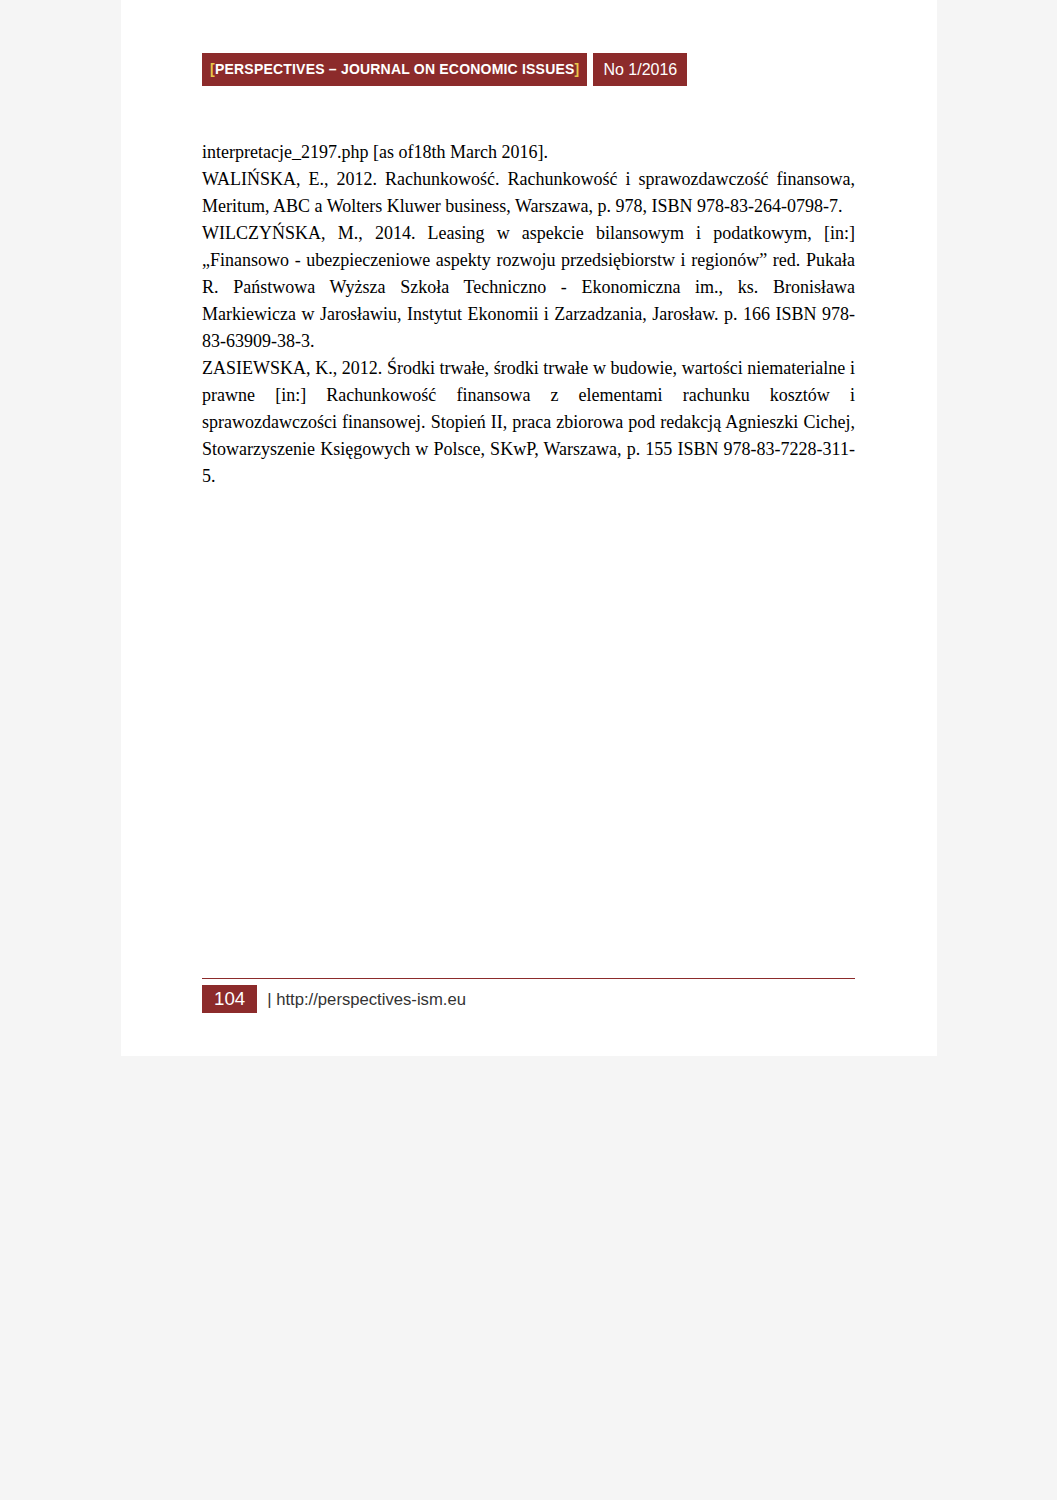[PERSPECTIVES – JOURNAL ON ECONOMIC ISSUES]
No 1/2016
interpretacje_2197.php [as of18th March 2016].
WALIŃSKA, E., 2012. Rachunkowość. Rachunkowość i sprawozdawczość finansowa, Meritum, ABC a Wolters Kluwer business, Warszawa, p. 978, ISBN 978-83-264-0798-7.
WILCZYŃSKA, M., 2014. Leasing w aspekcie bilansowym i podatkowym, [in:] „Finansowo - ubezpieczeniowe aspekty rozwoju przedsiębiorstw i regionów” red. Pukała R. Państwowa Wyższa Szkoła Techniczno - Ekonomiczna im., ks. Bronisława Markiewicza w Jarosławiu, Instytut Ekonomii i Zarzadzania, Jarosław. p. 166 ISBN 978-83-63909-38-3.
ZASIEWSKA, K., 2012. Środki trwałe, środki trwałe w budowie, wartości niematerialne i prawne [in:] Rachunkowość finansowa z elementami rachunku kosztów i sprawozdawczości finansowej. Stopień II, praca zbiorowa pod redakcją Agnieszki Cichej, Stowarzyszenie Księgowych w Polsce, SKwP, Warszawa, p. 155 ISBN 978-83-7228-311-5.
104
| http://perspectives-ism.eu